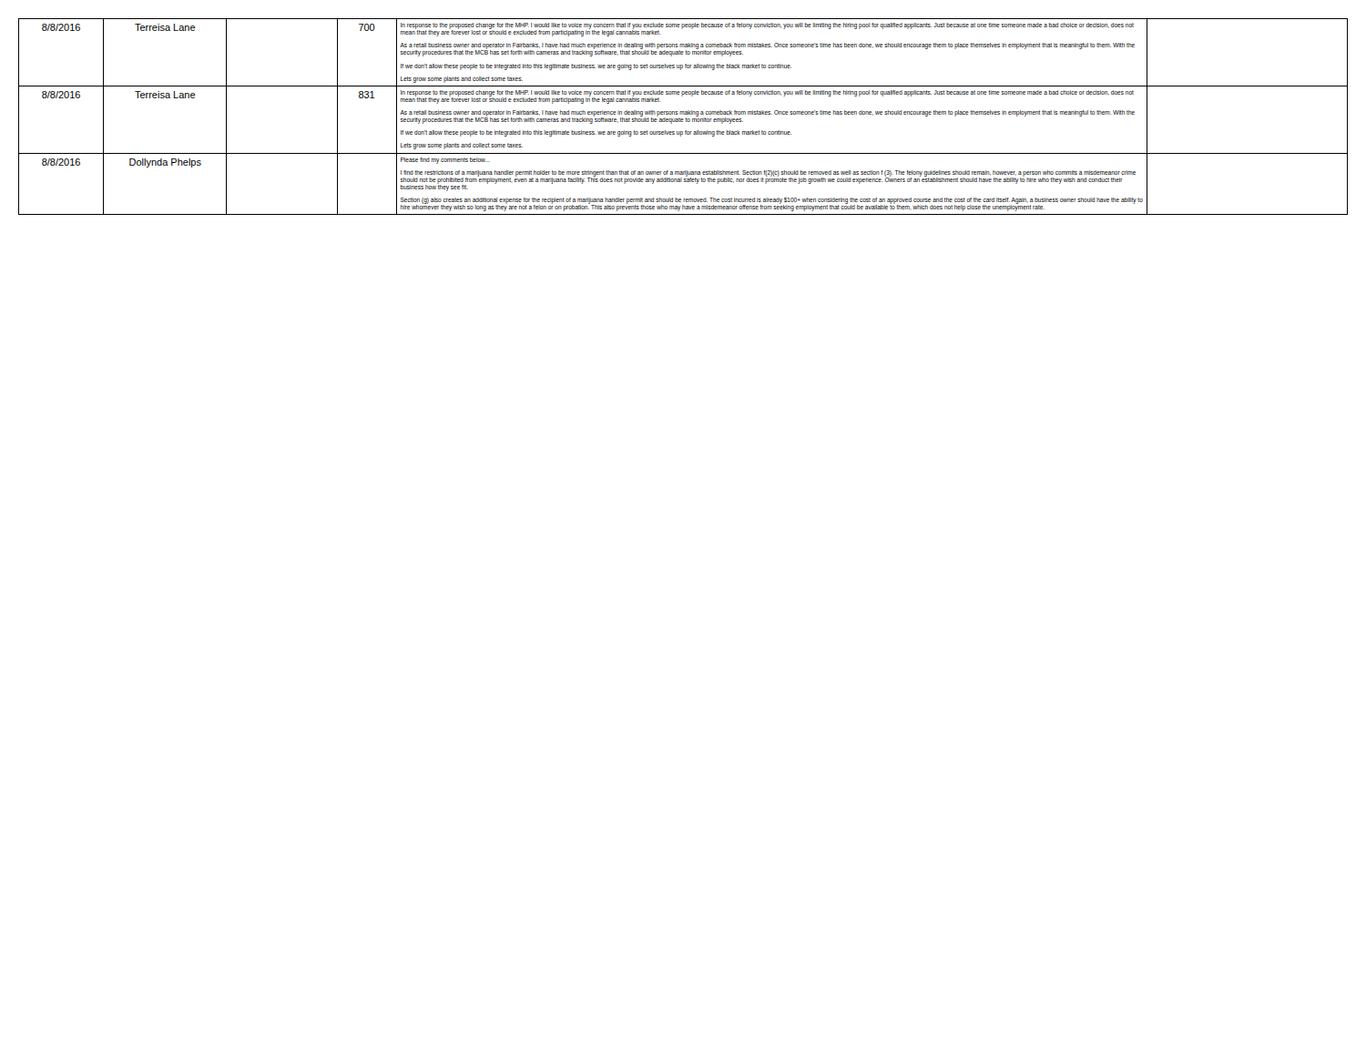| 8/8/2016 | Terreisa Lane | | 700 | In response to the proposed change for the MHP. I would like to voice my concern that if you exclude some people because of a felony conviction, you will be limiting the hiring pool for qualified applicants. Just because at one time someone made a bad choice or decision, does not mean that they are forever lost or should e excluded from participating in the legal cannabis market. As a retail business owner and operator in Fairbanks, I have had much experience in dealing with persons making a comeback from mistakes. Once someone's time has been done, we should encourage them to place themselves in employment that is meaningful to them. With the security procedures that the MCB has set forth with cameras and tracking software, that should be adequate to monitor employees. If we don't allow these people to be integrated into this legitimate business. we are going to set ourselves up for allowing the black market to continue. Lets grow some plants and collect some taxes. | |
| 8/8/2016 | Terreisa Lane | | 831 | In response to the proposed change for the MHP. I would like to voice my concern that if you exclude some people because of a felony conviction, you will be limiting the hiring pool for qualified applicants. Just because at one time someone made a bad choice or decision, does not mean that they are forever lost or should e excluded from participating in the legal cannabis market. As a retail business owner and operator in Fairbanks, I have had much experience in dealing with persons making a comeback from mistakes. Once someone's time has been done, we should encourage them to place themselves in employment that is meaningful to them. With the security procedures that the MCB has set forth with cameras and tracking software, that should be adequate to monitor employees. If we don't allow these people to be integrated into this legitimate business. we are going to set ourselves up for allowing the black market to continue. Lets grow some plants and collect some taxes. | |
| 8/8/2016 | Dollynda Phelps | | | Please find my comments below... I find the restrictions of a marijuana handler permit holder to be more stringent than that of an owner of a marijuana establishment. Section f(2)(c) should be removed as well as section f (3). The felony guidelines should remain, however, a person who commits a misdemeanor crime should not be prohibited from employment, even at a marijuana facility. This does not provide any additional safety to the public, nor does it promote the job growth we could experience. Owners of an establishment should have the ability to hire who they wish and conduct their business how they see fit. Section (g) also creates an additional expense for the recipient of a marijuana handler permit and should be removed. The cost incurred is already $100+ when considering the cost of an approved course and the cost of the card itself. Again, a business owner should have the ability to hire whomever they wish so long as they are not a felon or on probation. This also prevents those who may have a misdemeanor offense from seeking employment that could be available to them, which does not help close the unemployment rate. | |